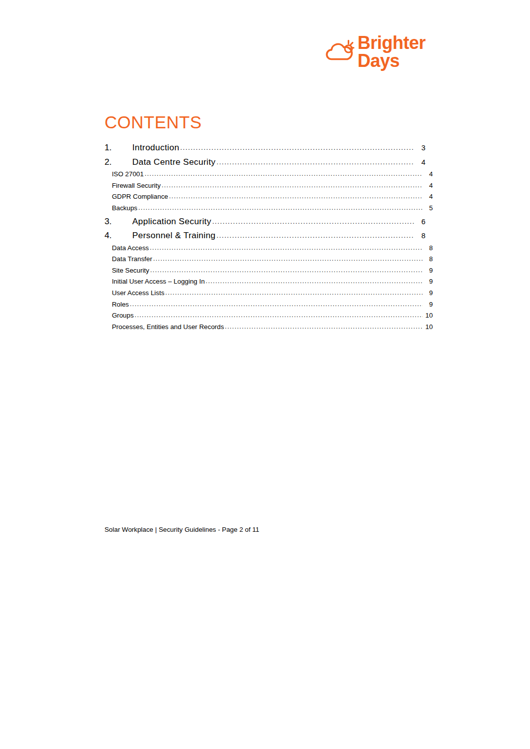Brighter Days
CONTENTS
1. Introduction .................................................................................................................................................. 3
2. Data Centre Security .............................................................................................................................. 4
ISO 27001 ................................................................................................................................................. 4
Firewall Security ....................................................................................................................................... 4
GDPR Compliance ..................................................................................................................................... 4
Backups ................................................................................................................................................... 5
3. Application Security ............................................................................................................................... 6
4. Personnel & Training .............................................................................................................................. 8
Data Access ............................................................................................................................................. 8
Data Transfer .......................................................................................................................................... 8
Site Security ............................................................................................................................................ 9
Initial User Access – Logging In ....................................................................................................................... 9
User Access Lists ....................................................................................................................................... 9
Roles ....................................................................................................................................................... 9
Groups ..................................................................................................................................................... 10
Processes, Entities and User Records ............................................................................................................. 10
Solar Workplace | Security Guidelines - Page 2 of 11